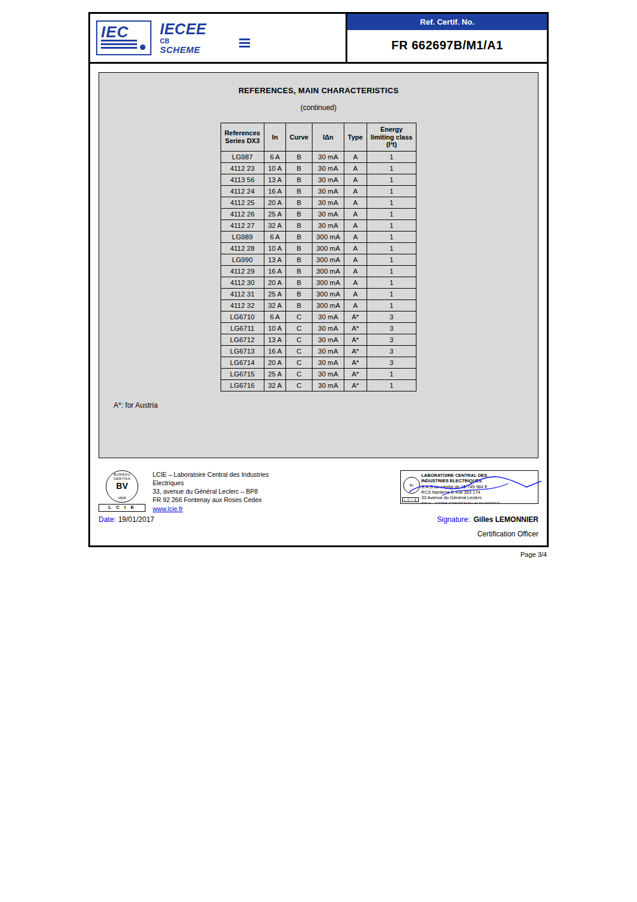IEC
IECEE
CB
SCHEME
Ref. Certif. No.
FR 662697B/M1/A1
REFERENCES, MAIN CHARACTERISTICS
(continued)
| References Series DX3 | In | Curve | IΔn | Type | Energy limiting class (I²t) |
| --- | --- | --- | --- | --- | --- |
| LG987 | 6 A | B | 30 mA | A | 1 |
| 4112 23 | 10 A | B | 30 mA | A | 1 |
| 4113 56 | 13 A | B | 30 mA | A | 1 |
| 4112 24 | 16 A | B | 30 mA | A | 1 |
| 4112 25 | 20 A | B | 30 mA | A | 1 |
| 4112 26 | 25 A | B | 30 mA | A | 1 |
| 4112 27 | 32 A | B | 30 mA | A | 1 |
| LG989 | 6 A | B | 300 mA | A | 1 |
| 4112 28 | 10 A | B | 300 mA | A | 1 |
| LG990 | 13 A | B | 300 mA | A | 1 |
| 4112 29 | 16 A | B | 300 mA | A | 1 |
| 4112 30 | 20 A | B | 300 mA | A | 1 |
| 4112 31 | 25 A | B | 300 mA | A | 1 |
| 4112 32 | 32 A | B | 300 mA | A | 1 |
| LG6710 | 6 A | C | 30 mA | A* | 3 |
| LG6711 | 10 A | C | 30 mA | A* | 3 |
| LG6712 | 13 A | C | 30 mA | A* | 3 |
| LG6713 | 16 A | C | 30 mA | A* | 3 |
| LG6714 | 20 A | C | 30 mA | A* | 3 |
| LG6715 | 25 A | C | 30 mA | A* | 1 |
| LG6716 | 32 A | C | 30 mA | A* | 1 |
A*: for Austria
BUREAU VERITAS
BV
1828
L C I E
LCIE – Laboratoire Central des Industries
Electriques
33, avenue du Général Leclerc – BP8
FR 92 266 Fontenay aux Roses Cedex
www.lcie.fr
BV
LABORATOIRE CENTRAL DES
INDUSTRIES ELECTRIQUES
S.A.S au capital de 15 745 984 €
RCS Nanterre B 408 363 174
33 Avenue du Général Leclerc
BP 8 - 92266 FONTENAY AUX ROSES
L C I E
Date: 19/01/2017 Signature: Gilles LEMONNIER
Certification Officer
Page 3/4